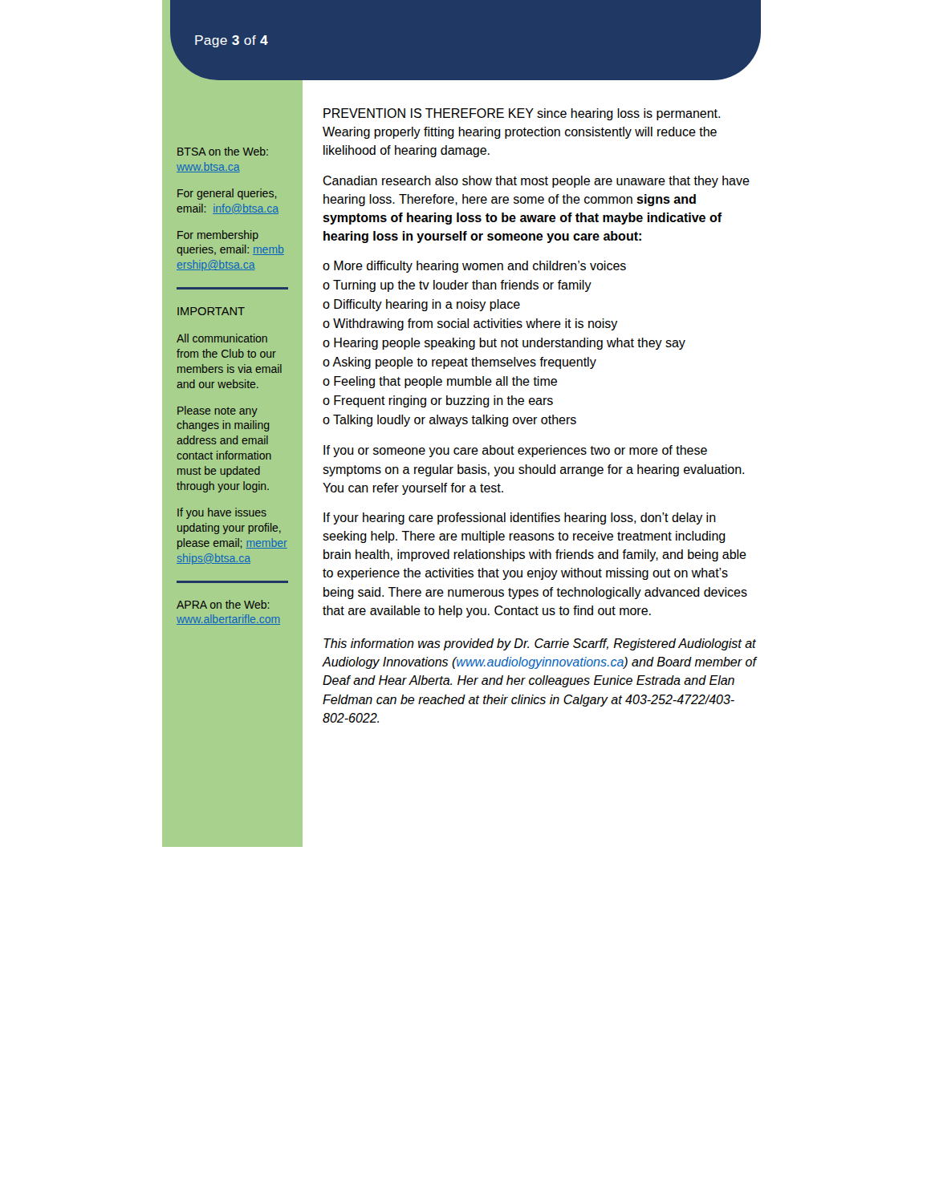BTSA on the Web:
www.btsa.ca
For general queries, email: info@btsa.ca
For membership queries, email: membership@btsa.ca
IMPORTANT
All communication from the Club to our members is via email and our website.
Please note any changes in mailing address and email contact information must be updated through your login.
If you have issues updating your profile, please email; memberships@btsa.ca
APRA on the Web:
www.albertarifle.com
Page 3 of 4
PREVENTION IS THEREFORE KEY since hearing loss is permanent. Wearing properly fitting hearing protection consistently will reduce the likelihood of hearing damage.
Canadian research also show that most people are unaware that they have hearing loss. Therefore, here are some of the common signs and symptoms of hearing loss to be aware of that maybe indicative of hearing loss in yourself or someone you care about:
o More difficulty hearing women and children’s voices
o Turning up the tv louder than friends or family
o Difficulty hearing in a noisy place
o Withdrawing from social activities where it is noisy
o Hearing people speaking but not understanding what they say
o Asking people to repeat themselves frequently
o Feeling that people mumble all the time
o Frequent ringing or buzzing in the ears
o Talking loudly or always talking over others
If you or someone you care about experiences two or more of these symptoms on a regular basis, you should arrange for a hearing evaluation. You can refer yourself for a test.
If your hearing care professional identifies hearing loss, don’t delay in seeking help. There are multiple reasons to receive treatment including brain health, improved relationships with friends and family, and being able to experience the activities that you enjoy without missing out on what’s being said. There are numerous types of technologically advanced devices that are available to help you. Contact us to find out more.
This information was provided by Dr. Carrie Scarff, Registered Audiologist at Audiology Innovations (www.audiologyinnovations.ca) and Board member of Deaf and Hear Alberta. Her and her colleagues Eunice Estrada and Elan Feldman can be reached at their clinics in Calgary at 403-252-4722/403-802-6022.